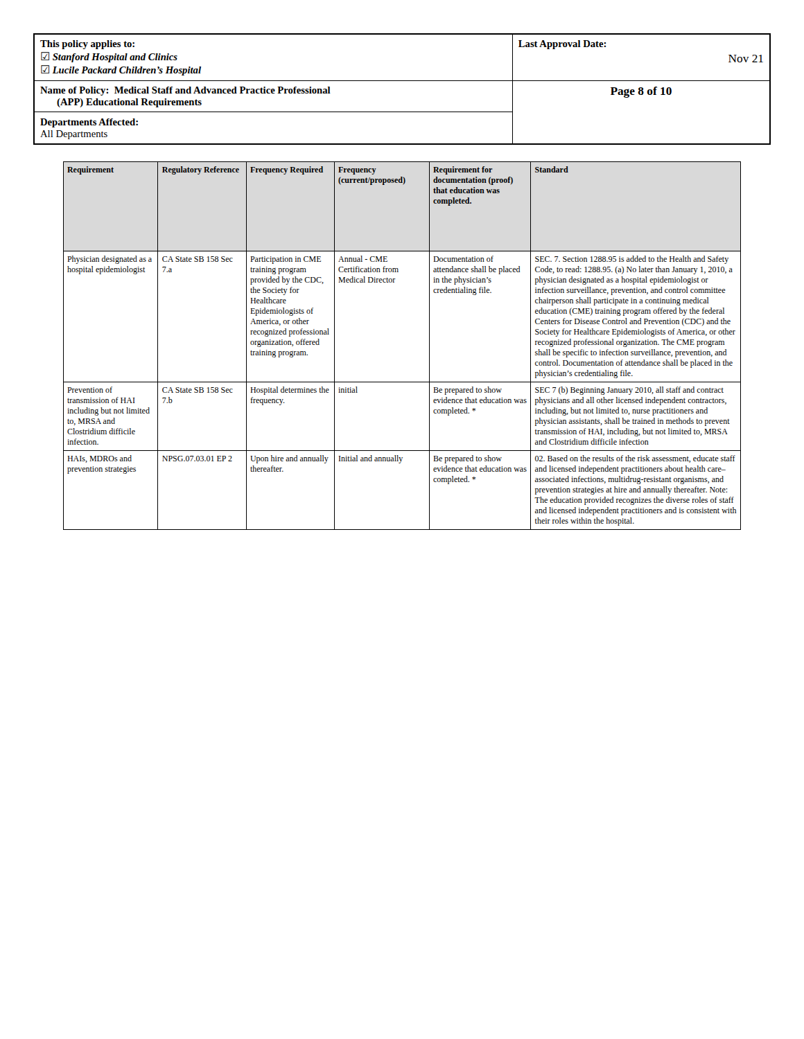| This policy applies to: ☑ Stanford Hospital and Clinics ☑ Lucile Packard Children’s Hospital | Last Approval Date: Nov 21 |
| Name of Policy: Medical Staff and Advanced Practice Professional (APP) Educational Requirements | Page 8 of 10 |
| Departments Affected: All Departments |
| Requirement | Regulatory Reference | Frequency Required | Frequency (current/proposed) | Requirement for documentation (proof) that education was completed. | Standard |
| --- | --- | --- | --- | --- | --- |
| Physician designated as a hospital epidemiologist | CA State SB 158 Sec 7.a | Participation in CME training program provided by the CDC, the Society for Healthcare Epidemiologists of America, or other recognized professional organization, offered training program. | Annual - CME Certification from Medical Director | Documentation of attendance shall be placed in the physician’s credentialing file. | SEC. 7. Section 1288.95 is added to the Health and Safety Code, to read: 1288.95. (a) No later than January 1, 2010, a physician designated as a hospital epidemiologist or infection surveillance, prevention, and control committee chairperson shall participate in a continuing medical education (CME) training program offered by the federal Centers for Disease Control and Prevention (CDC) and the Society for Healthcare Epidemiologists of America, or other recognized professional organization. The CME program shall be specific to infection surveillance, prevention, and control. Documentation of attendance shall be placed in the physician’s credentialing file. |
| Prevention of transmission of HAI including but not limited to, MRSA and Clostridium difficile infection. | CA State SB 158 Sec 7.b | Hospital determines the frequency. | initial | Be prepared to show evidence that education was completed. * | SEC 7 (b) Beginning January 2010, all staff and contract physicians and all other licensed independent contractors, including, but not limited to, nurse practitioners and physician assistants, shall be trained in methods to prevent transmission of HAI, including, but not limited to, MRSA and Clostridium difficile infection |
| HAIs, MDROs and prevention strategies | NPSG.07.03.01 EP 2 | Upon hire and annually thereafter. | Initial and annually | Be prepared to show evidence that education was completed. * | 02. Based on the results of the risk assessment, educate staff and licensed independent practitioners about health care–associated infections, multidrug-resistant organisms, and prevention strategies at hire and annually thereafter. Note: The education provided recognizes the diverse roles of staff and licensed independent practitioners and is consistent with their roles within the hospital. |